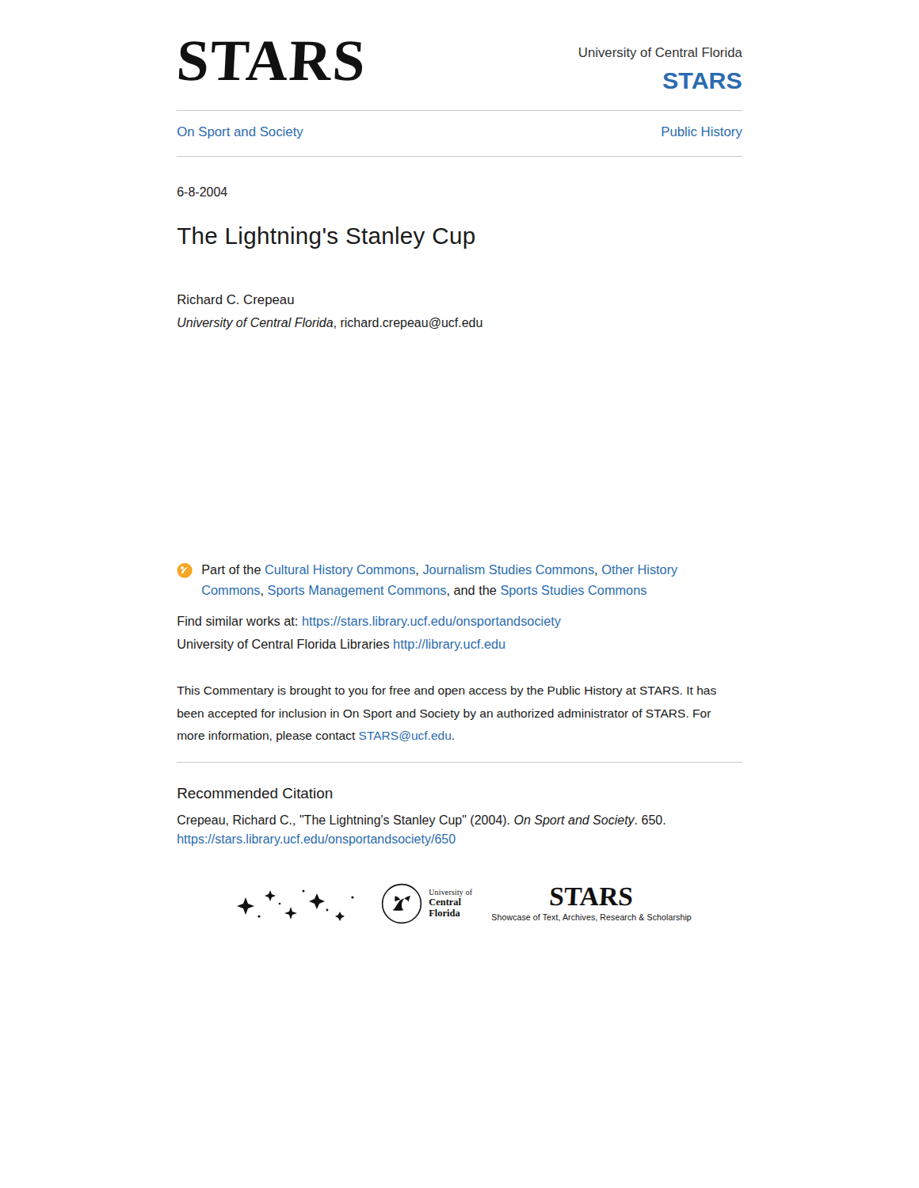STARS
University of Central Florida STARS
On Sport and Society Public History
6-8-2004
The Lightning's Stanley Cup
Richard C. Crepeau
University of Central Florida, richard.crepeau@ucf.edu
Part of the Cultural History Commons, Journalism Studies Commons, Other History Commons, Sports Management Commons, and the Sports Studies Commons
Find similar works at: https://stars.library.ucf.edu/onsportandsociety
University of Central Florida Libraries http://library.ucf.edu
This Commentary is brought to you for free and open access by the Public History at STARS. It has been accepted for inclusion in On Sport and Society by an authorized administrator of STARS. For more information, please contact STARS@ucf.edu.
Recommended Citation
Crepeau, Richard C., "The Lightning's Stanley Cup" (2004). On Sport and Society. 650.
https://stars.library.ucf.edu/onsportandsociety/650
University of Central Florida
STARS Showcase of Text, Archives, Research & Scholarship